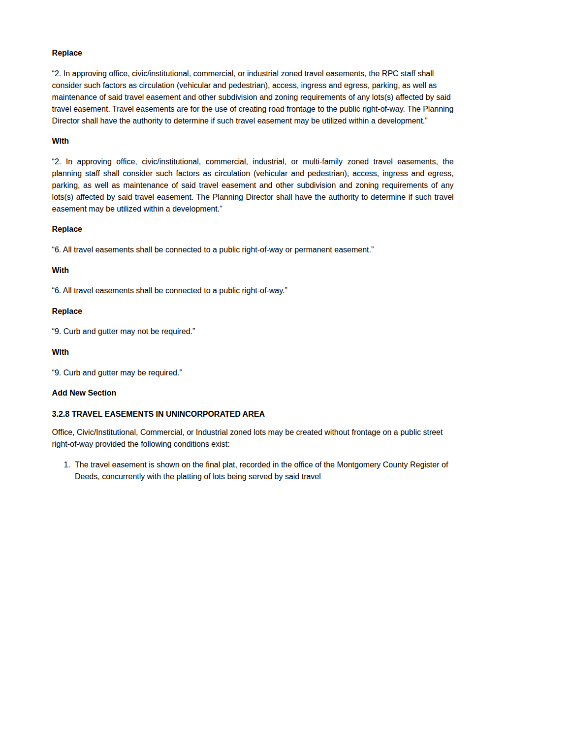Replace
“2. In approving office, civic/institutional, commercial, or industrial zoned travel easements, the RPC staff shall consider such factors as circulation (vehicular and pedestrian), access, ingress and egress, parking, as well as maintenance of said travel easement and other subdivision and zoning requirements of any lots(s) affected by said travel easement. Travel easements are for the use of creating road frontage to the public right-of-way. The Planning Director shall have the authority to determine if such travel easement may be utilized within a development.”
With
“2. In approving office, civic/institutional, commercial, industrial, or multi-family zoned travel easements, the planning staff shall consider such factors as circulation (vehicular and pedestrian), access, ingress and egress, parking, as well as maintenance of said travel easement and other subdivision and zoning requirements of any lots(s) affected by said travel easement. The Planning Director shall have the authority to determine if such travel easement may be utilized within a development.”
Replace
“6. All travel easements shall be connected to a public right-of-way or permanent easement.”
With
“6. All travel easements shall be connected to a public right-of-way.”
Replace
“9. Curb and gutter may not be required.”
With
“9. Curb and gutter may be required.”
Add New Section
3.2.8 TRAVEL EASEMENTS IN UNINCORPORATED AREA
Office, Civic/Institutional, Commercial, or Industrial zoned lots may be created without frontage on a public street right-of-way provided the following conditions exist:
The travel easement is shown on the final plat, recorded in the office of the Montgomery County Register of Deeds, concurrently with the platting of lots being served by said travel